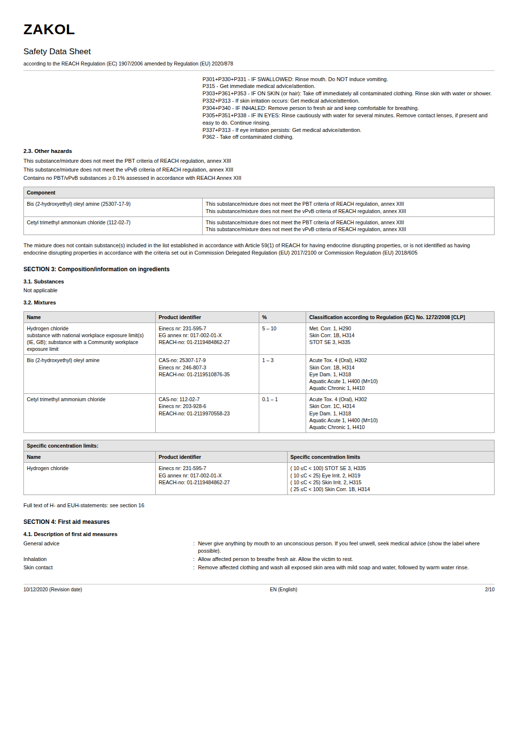ZAKOL
Safety Data Sheet
according to the REACH Regulation (EC) 1907/2006 amended by Regulation (EU) 2020/878
P301+P330+P331 - IF SWALLOWED: Rinse mouth. Do NOT induce vomiting.
P315 - Get immediate medical advice/attention.
P303+P361+P353 - IF ON SKIN (or hair): Take off immediately all contaminated clothing. Rinse skin with water or shower.
P332+P313 - If skin irritation occurs: Get medical advice/attention.
P304+P340 - IF INHALED: Remove person to fresh air and keep comfortable for breathing.
P305+P351+P338 - IF IN EYES: Rinse cautiously with water for several minutes. Remove contact lenses, if present and easy to do. Continue rinsing.
P337+P313 - If eye irritation persists: Get medical advice/attention.
P362 - Take off contaminated clothing.
2.3. Other hazards
This substance/mixture does not meet the PBT criteria of REACH regulation, annex XIII
This substance/mixture does not meet the vPvB criteria of REACH regulation, annex XIII
Contains no PBT/vPvB substances ≥ 0.1% assessed in accordance with REACH Annex XIII
| Component |
| --- |
| Bis (2-hydroxyethyl) oleyl amine (25307-17-9) | This substance/mixture does not meet the PBT criteria of REACH regulation, annex XIII This substance/mixture does not meet the vPvB criteria of REACH regulation, annex XIII |
| Cetyl trimethyl ammonium chloride (112-02-7) | This substance/mixture does not meet the PBT criteria of REACH regulation, annex XIII This substance/mixture does not meet the vPvB criteria of REACH regulation, annex XIII |
The mixture does not contain substance(s) included in the list established in accordance with Article 59(1) of REACH for having endocrine disrupting properties, or is not identified as having endocrine disrupting properties in accordance with the criteria set out in Commission Delegated Regulation (EU) 2017/2100 or Commission Regulation (EU) 2018/605
SECTION 3: Composition/information on ingredients
3.1. Substances
Not applicable
3.2. Mixtures
| Name | Product identifier | % | Classification according to Regulation (EC) No. 1272/2008 [CLP] |
| --- | --- | --- | --- |
| Hydrogen chloride substance with national workplace exposure limit(s) (IE, GB); substance with a Community workplace exposure limit | Einecs nr: 231-595-7 EG annex nr: 017-002-01-X REACH-no: 01-2119484862-27 | 5 – 10 | Met. Corr. 1, H290 Skin Corr. 1B, H314 STOT SE 3, H335 |
| Bis (2-hydroxyethyl) oleyl amine | CAS-no: 25307-17-9 Einecs nr: 246-807-3 REACH-no: 01-2119510876-35 | 1 – 3 | Acute Tox. 4 (Oral), H302 Skin Corr. 1B, H314 Eye Dam. 1, H318 Aquatic Acute 1, H400 (M=10) Aquatic Chronic 1, H410 |
| Cetyl trimethyl ammonium chloride | CAS-no: 112-02-7 Einecs nr: 203-928-6 REACH-no: 01-2119970558-23 | 0.1 – 1 | Acute Tox. 4 (Oral), H302 Skin Corr. 1C, H314 Eye Dam. 1, H318 Aquatic Acute 1, H400 (M=10) Aquatic Chronic 1, H410 |
| Specific concentration limits: |
| --- |
| Name | Product identifier | Specific concentration limits |
| Hydrogen chloride | Einecs nr: 231-595-7 EG annex nr: 017-002-01-X REACH-no: 01-2119484862-27 | ( 10 ≤C < 100) STOT SE 3, H335 ( 10 ≤C < 25) Eye Irrit. 2, H319 ( 10 ≤C < 25) Skin Irrit. 2, H315 ( 25 ≤C < 100) Skin Corr. 1B, H314 |
Full text of H- and EUH-statements: see section 16
SECTION 4: First aid measures
4.1. Description of first aid measures
| General advice | : | Never give anything by mouth to an unconscious person. If you feel unwell, seek medical advice (show the label where possible). |
| Inhalation | : | Allow affected person to breathe fresh air. Allow the victim to rest. |
| Skin contact | : | Remove affected clothing and wash all exposed skin area with mild soap and water, followed by warm water rinse. |
10/12/2020 (Revision date) EN (English) 2/10